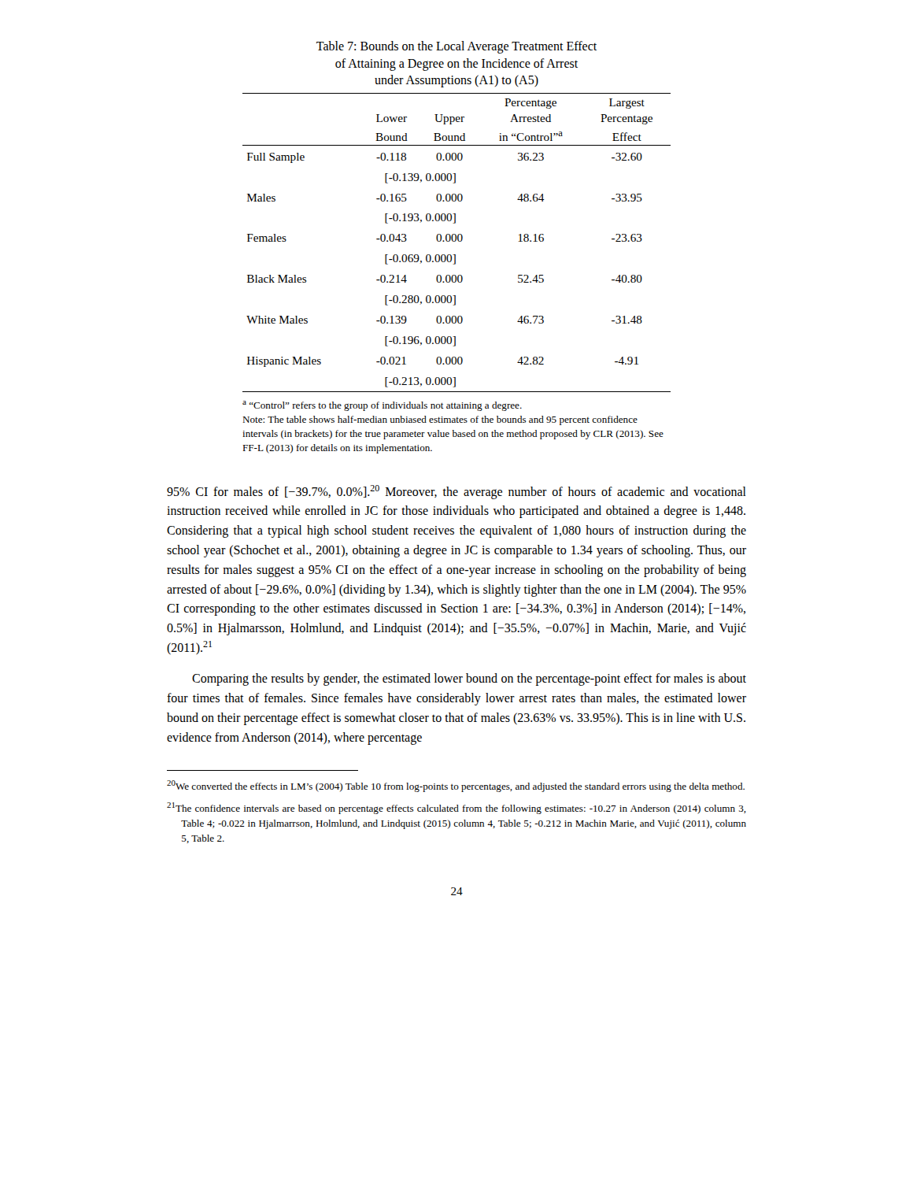Table 7: Bounds on the Local Average Treatment Effect
of Attaining a Degree on the Incidence of Arrest
under Assumptions (A1) to (A5)
| | | | Percentage | Largest |
| --- | --- | --- | --- | --- |
| | Lower | Upper | Arrested | Percentage |
| | Bound | Bound | in “Control” a | Effect |
| Full Sample | -0.118 | 0.000 | 36.23 | -32.60 |
| | [-0.139, 0.000] | | |
| Males | -0.165 | 0.000 | 48.64 | -33.95 |
| | [-0.193, 0.000] | | |
| Females | -0.043 | 0.000 | 18.16 | -23.63 |
| | [-0.069, 0.000] | | |
| Black Males | -0.214 | 0.000 | 52.45 | -40.80 |
| | [-0.280, 0.000] | | |
| White Males | -0.139 | 0.000 | 46.73 | -31.48 |
| | [-0.196, 0.000] | | |
| Hispanic Males | -0.021 | 0.000 | 42.82 | -4.91 |
| | [-0.213, 0.000] | | |
a “Control” refers to the group of individuals not attaining a degree.
Note: The table shows half-median unbiased estimates of the bounds and 95 percent confidence intervals (in brackets) for the true parameter value based on the method proposed by CLR (2013). See FF-L (2013) for details on its implementation.
95% CI for males of [−39.7%, 0.0%].20 Moreover, the average number of hours of academic and vocational instruction received while enrolled in JC for those individuals who participated and obtained a degree is 1,448. Considering that a typical high school student receives the equivalent of 1,080 hours of instruction during the school year (Schochet et al., 2001), obtaining a degree in JC is comparable to 1.34 years of schooling. Thus, our results for males suggest a 95% CI on the effect of a one-year increase in schooling on the probability of being arrested of about [−29.6%, 0.0%] (dividing by 1.34), which is slightly tighter than the one in LM (2004). The 95% CI corresponding to the other estimates discussed in Section 1 are: [−34.3%, 0.3%] in Anderson (2014); [−14%, 0.5%] in Hjalmarsson, Holmlund, and Lindquist (2014); and [−35.5%, −0.07%] in Machin, Marie, and Vujić (2011).21
Comparing the results by gender, the estimated lower bound on the percentage-point effect for males is about four times that of females. Since females have considerably lower arrest rates than males, the estimated lower bound on their percentage effect is somewhat closer to that of males (23.63% vs. 33.95%). This is in line with U.S. evidence from Anderson (2014), where percentage
20We converted the effects in LM’s (2004) Table 10 from log-points to percentages, and adjusted the standard errors using the delta method.
21The confidence intervals are based on percentage effects calculated from the following estimates: -10.27 in Anderson (2014) column 3, Table 4; -0.022 in Hjalmarrson, Holmlund, and Lindquist (2015) column 4, Table 5; -0.212 in Machin Marie, and Vujić (2011), column 5, Table 2.
24